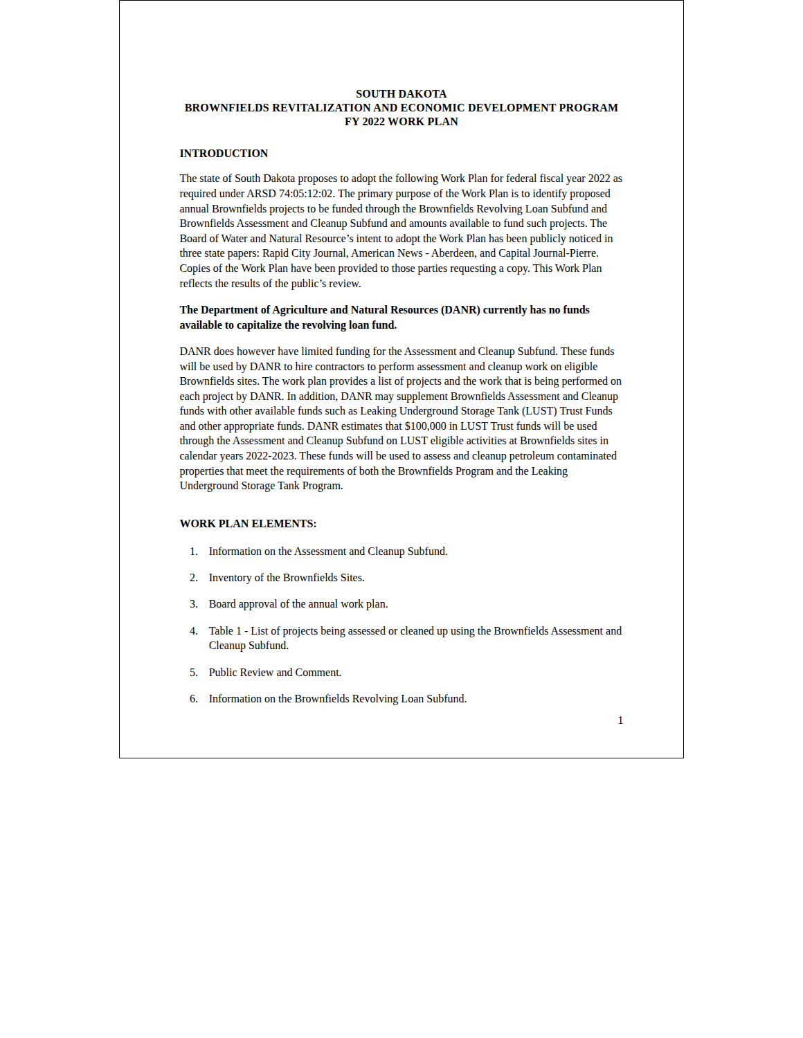South Dakota
Brownfields Revitalization and Economic Development Program
FY 2022 Work Plan
Introduction
The state of South Dakota proposes to adopt the following Work Plan for federal fiscal year 2022 as required under ARSD 74:05:12:02. The primary purpose of the Work Plan is to identify proposed annual Brownfields projects to be funded through the Brownfields Revolving Loan Subfund and Brownfields Assessment and Cleanup Subfund and amounts available to fund such projects. The Board of Water and Natural Resource’s intent to adopt the Work Plan has been publicly noticed in three state papers: Rapid City Journal, American News - Aberdeen, and Capital Journal-Pierre. Copies of the Work Plan have been provided to those parties requesting a copy. This Work Plan reflects the results of the public’s review.
The Department of Agriculture and Natural Resources (DANR) currently has no funds available to capitalize the revolving loan fund.
DANR does however have limited funding for the Assessment and Cleanup Subfund. These funds will be used by DANR to hire contractors to perform assessment and cleanup work on eligible Brownfields sites. The work plan provides a list of projects and the work that is being performed on each project by DANR. In addition, DANR may supplement Brownfields Assessment and Cleanup funds with other available funds such as Leaking Underground Storage Tank (LUST) Trust Funds and other appropriate funds. DANR estimates that $100,000 in LUST Trust funds will be used through the Assessment and Cleanup Subfund on LUST eligible activities at Brownfields sites in calendar years 2022-2023. These funds will be used to assess and cleanup petroleum contaminated properties that meet the requirements of both the Brownfields Program and the Leaking Underground Storage Tank Program.
WORK PLAN ELEMENTS:
Information on the Assessment and Cleanup Subfund.
Inventory of the Brownfields Sites.
Board approval of the annual work plan.
Table 1 - List of projects being assessed or cleaned up using the Brownfields Assessment and Cleanup Subfund.
Public Review and Comment.
Information on the Brownfields Revolving Loan Subfund.
1